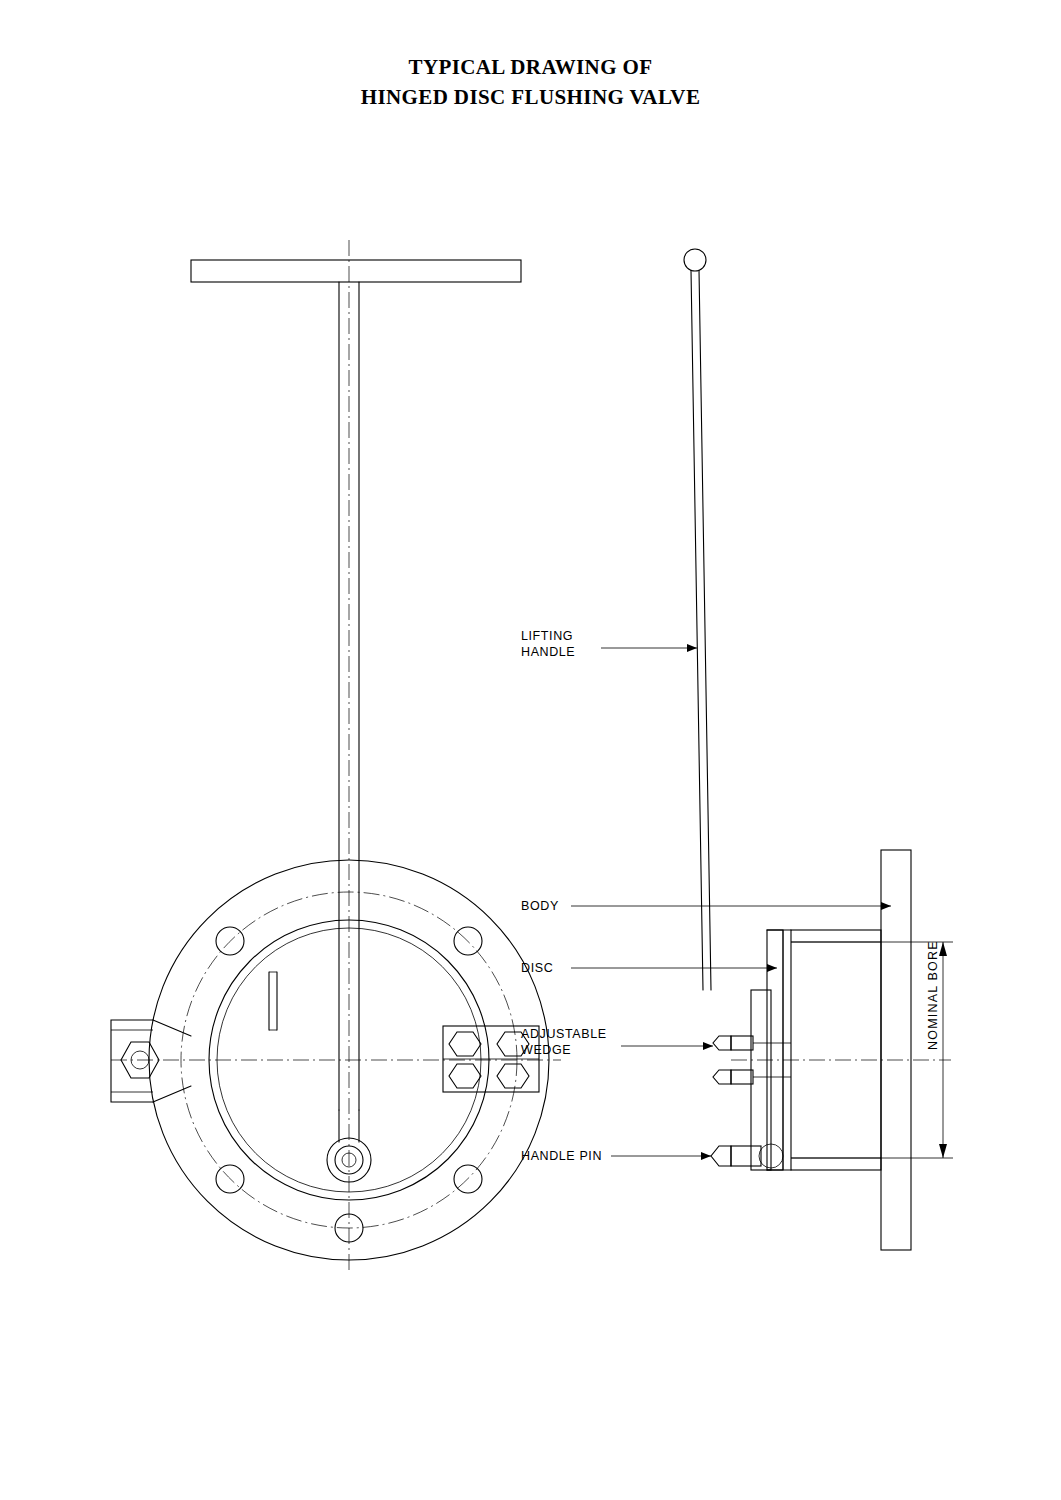TYPICAL DRAWING OF
HINGED DISC FLUSHING VALVE
NOMINAL BORE LIFTING HANDLE BODY DISC ADJUSTABLE WEDGE HANDLE PIN